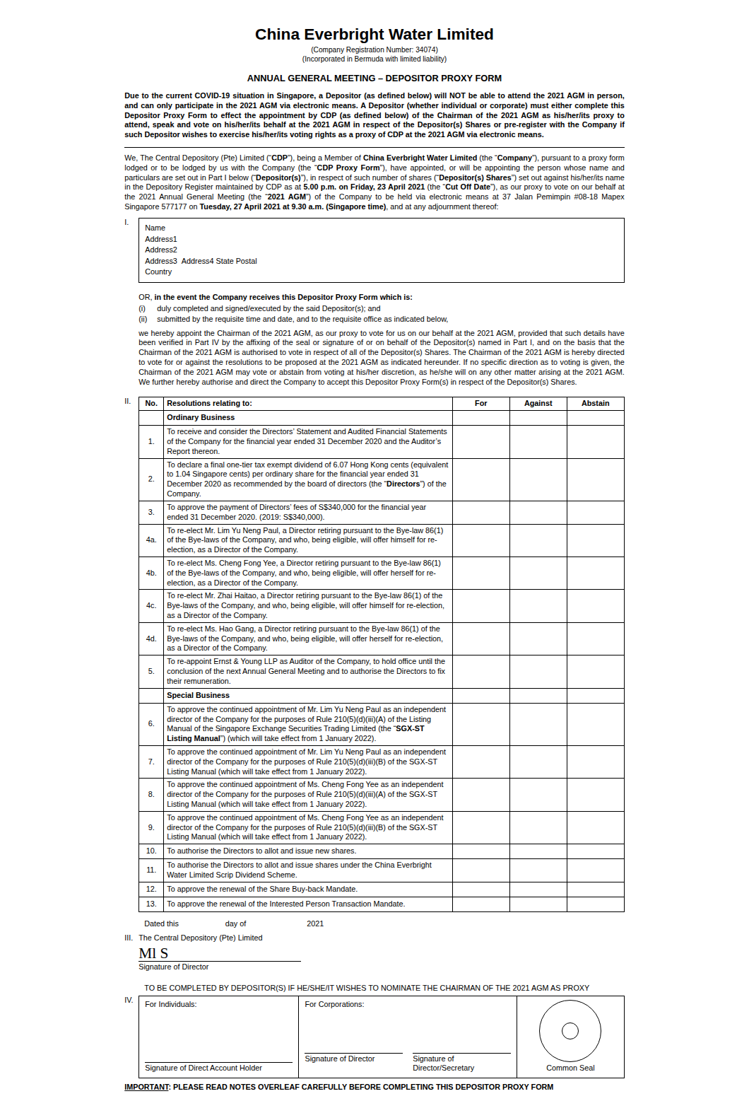China Everbright Water Limited
(Company Registration Number: 34074)
(Incorporated in Bermuda with limited liability)
ANNUAL GENERAL MEETING – DEPOSITOR PROXY FORM
Due to the current COVID-19 situation in Singapore, a Depositor (as defined below) will NOT be able to attend the 2021 AGM in person, and can only participate in the 2021 AGM via electronic means. A Depositor (whether individual or corporate) must either complete this Depositor Proxy Form to effect the appointment by CDP (as defined below) of the Chairman of the 2021 AGM as his/her/its proxy to attend, speak and vote on his/her/its behalf at the 2021 AGM in respect of the Depositor(s) Shares or pre-register with the Company if such Depositor wishes to exercise his/her/its voting rights as a proxy of CDP at the 2021 AGM via electronic means.
We, The Central Depository (Pte) Limited (“CDP”), being a Member of China Everbright Water Limited (the “Company”), pursuant to a proxy form lodged or to be lodged by us with the Company (the “CDP Proxy Form”), have appointed, or will be appointing the person whose name and particulars are set out in Part I below (“Depositor(s)”), in respect of such number of shares (“Depositor(s) Shares”) set out against his/her/its name in the Depository Register maintained by CDP as at 5.00 p.m. on Friday, 23 April 2021 (the “Cut Off Date”), as our proxy to vote on our behalf at the 2021 Annual General Meeting (the “2021 AGM”) of the Company to be held via electronic means at 37 Jalan Pemimpin #08-18 Mapex Singapore 577177 on Tuesday, 27 April 2021 at 9.30 a.m. (Singapore time), and at any adjournment thereof:
I.
Name
Address1
Address2
Address3 Address4 State Postal
Country
OR, in the event the Company receives this Depositor Proxy Form which is:
(i) duly completed and signed/executed by the said Depositor(s); and
(ii) submitted by the requisite time and date, and to the requisite office as indicated below,
we hereby appoint the Chairman of the 2021 AGM, as our proxy to vote for us on our behalf at the 2021 AGM, provided that such details have been verified in Part IV by the affixing of the seal or signature of or on behalf of the Depositor(s) named in Part I, and on the basis that the Chairman of the 2021 AGM is authorised to vote in respect of all of the Depositor(s) Shares. The Chairman of the 2021 AGM is hereby directed to vote for or against the resolutions to be proposed at the 2021 AGM as indicated hereunder. If no specific direction as to voting is given, the Chairman of the 2021 AGM may vote or abstain from voting at his/her discretion, as he/she will on any other matter arising at the 2021 AGM. We further hereby authorise and direct the Company to accept this Depositor Proxy Form(s) in respect of the Depositor(s) Shares.
II.
| No. | Resolutions relating to: | For | Against | Abstain |
| --- | --- | --- | --- | --- |
| | Ordinary Business | | | |
| 1. | To receive and consider the Directors’ Statement and Audited Financial Statements of the Company for the financial year ended 31 December 2020 and the Auditor’s Report thereon. | | | |
| 2. | To declare a final one-tier tax exempt dividend of 6.07 Hong Kong cents (equivalent to 1.04 Singapore cents) per ordinary share for the financial year ended 31 December 2020 as recommended by the board of directors (the “ Directors ”) of the Company. | | | |
| 3. | To approve the payment of Directors’ fees of S$340,000 for the financial year ended 31 December 2020. (2019: S$340,000). | | | |
| 4a. | To re-elect Mr. Lim Yu Neng Paul, a Director retiring pursuant to the Bye-law 86(1) of the Bye-laws of the Company, and who, being eligible, will offer himself for re-election, as a Director of the Company. | | | |
| 4b. | To re-elect Ms. Cheng Fong Yee, a Director retiring pursuant to the Bye-law 86(1) of the Bye-laws of the Company, and who, being eligible, will offer herself for re-election, as a Director of the Company. | | | |
| 4c. | To re-elect Mr. Zhai Haitao, a Director retiring pursuant to the Bye-law 86(1) of the Bye-laws of the Company, and who, being eligible, will offer himself for re-election, as a Director of the Company. | | | |
| 4d. | To re-elect Ms. Hao Gang, a Director retiring pursuant to the Bye-law 86(1) of the Bye-laws of the Company, and who, being eligible, will offer herself for re-election, as a Director of the Company. | | | |
| 5. | To re-appoint Ernst & Young LLP as Auditor of the Company, to hold office until the conclusion of the next Annual General Meeting and to authorise the Directors to fix their remuneration. | | | |
| | Special Business | | | |
| 6. | To approve the continued appointment of Mr. Lim Yu Neng Paul as an independent director of the Company for the purposes of Rule 210(5)(d)(iii)(A) of the Listing Manual of the Singapore Exchange Securities Trading Limited (the “ SGX-ST Listing Manual ”) (which will take effect from 1 January 2022). | | | |
| 7. | To approve the continued appointment of Mr. Lim Yu Neng Paul as an independent director of the Company for the purposes of Rule 210(5)(d)(iii)(B) of the SGX-ST Listing Manual (which will take effect from 1 January 2022). | | | |
| 8. | To approve the continued appointment of Ms. Cheng Fong Yee as an independent director of the Company for the purposes of Rule 210(5)(d)(iii)(A) of the SGX-ST Listing Manual (which will take effect from 1 January 2022). | | | |
| 9. | To approve the continued appointment of Ms. Cheng Fong Yee as an independent director of the Company for the purposes of Rule 210(5)(d)(iii)(B) of the SGX-ST Listing Manual (which will take effect from 1 January 2022). | | | |
| 10. | To authorise the Directors to allot and issue new shares. | | | |
| 11. | To authorise the Directors to allot and issue shares under the China Everbright Water Limited Scrip Dividend Scheme. | | | |
| 12. | To approve the renewal of the Share Buy-back Mandate. | | | |
| 13. | To approve the renewal of the Interested Person Transaction Mandate. | | | |
Dated this day of 2021
III.
The Central Depository (Pte) Limited
Ml S
Signature of Director
TO BE COMPLETED BY DEPOSITOR(S) IF HE/SHE/IT WISHES TO NOMINATE THE CHAIRMAN OF THE 2021 AGM AS PROXY
IV.
For Individuals:
Signature of Direct Account Holder
For Corporations:
Signature of Director
Signature of Director/Secretary
Common Seal
IMPORTANT: PLEASE READ NOTES OVERLEAF CAREFULLY BEFORE COMPLETING THIS DEPOSITOR PROXY FORM